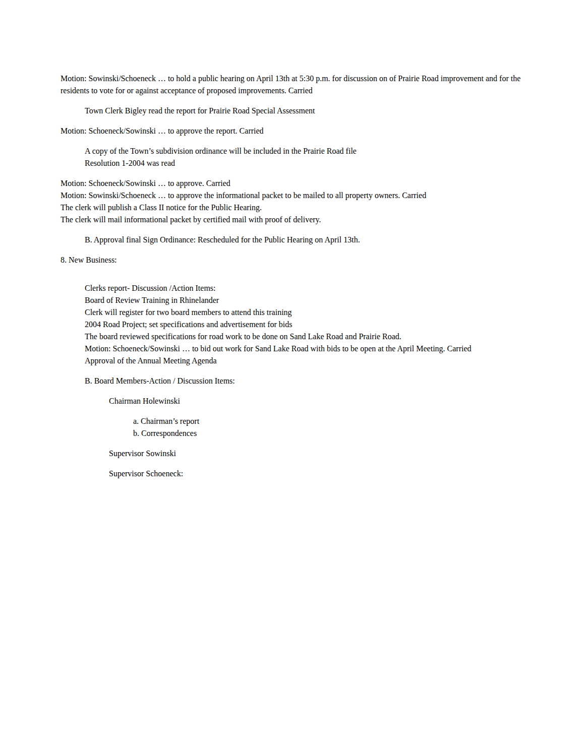Motion: Sowinski/Schoeneck … to hold a public hearing on April 13th at 5:30 p.m. for discussion on of Prairie Road improvement and for the residents to vote for or against acceptance of proposed improvements. Carried
Town Clerk Bigley read the report for Prairie Road Special Assessment
Motion: Schoeneck/Sowinski … to approve the report. Carried
A copy of the Town’s subdivision ordinance will be included in the Prairie Road file
Resolution 1-2004 was read
Motion: Schoeneck/Sowinski … to approve. Carried
Motion: Sowinski/Schoeneck … to approve the informational packet to be mailed to all property owners. Carried
The clerk will publish a Class II notice for the Public Hearing.
The clerk will mail informational packet by certified mail with proof of delivery.
B. Approval final Sign Ordinance: Rescheduled for the Public Hearing on April 13th.
8. New Business:
Clerks report- Discussion /Action Items:
Board of Review Training in Rhinelander
Clerk will register for two board members to attend this training
2004 Road Project; set specifications and advertisement for bids
The board reviewed specifications for road work to be done on Sand Lake Road and Prairie Road.
Motion: Schoeneck/Sowinski … to bid out work for Sand Lake Road with bids to be open at the April Meeting. Carried
Approval of the Annual Meeting Agenda
B. Board Members-Action / Discussion Items:
Chairman Holewinski
a. Chairman’s report
b. Correspondences
Supervisor Sowinski
Supervisor Schoeneck: